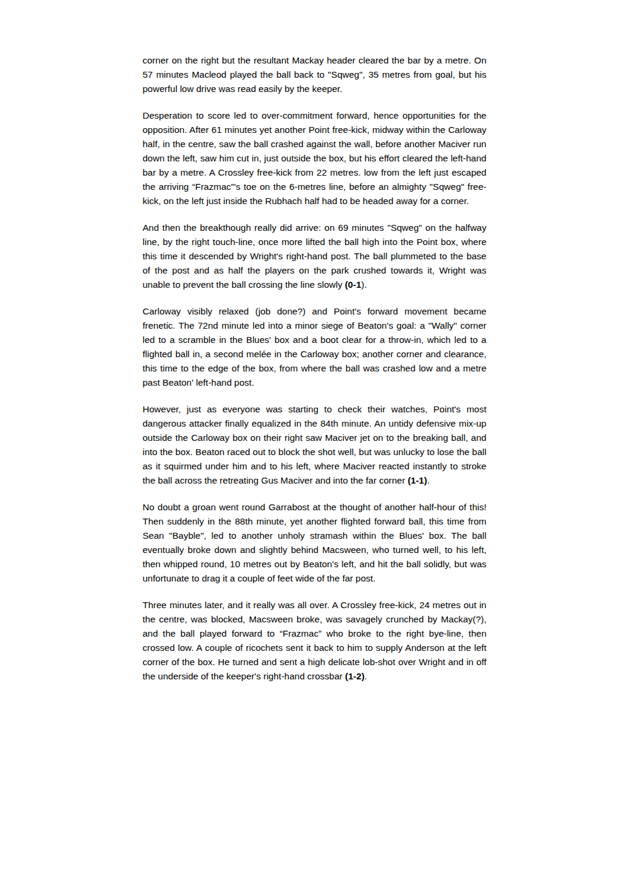corner on the right but the resultant Mackay header cleared the bar by a metre. On 57 minutes Macleod played the ball back to "Sqweg", 35 metres from goal, but his powerful low drive was read easily by the keeper.
Desperation to score led to over-commitment forward, hence opportunities for the opposition. After 61 minutes yet another Point free-kick, midway within the Carloway half, in the centre, saw the ball crashed against the wall, before another Maciver run down the left, saw him cut in, just outside the box, but his effort cleared the left-hand bar by a metre. A Crossley free-kick from 22 metres. low from the left just escaped the arriving “Frazmac”'s toe on the 6-metres line, before an almighty "Sqweg" free-kick, on the left just inside the Rubhach half had to be headed away for a corner.
And then the breakthough really did arrive: on 69 minutes "Sqweg" on the halfway line, by the right touch-line, once more lifted the ball high into the Point box, where this time it descended by Wright's right-hand post. The ball plummeted to the base of the post and as half the players on the park crushed towards it, Wright was unable to prevent the ball crossing the line slowly (0-1).
Carloway visibly relaxed (job done?) and Point's forward movement became frenetic. The 72nd minute led into a minor siege of Beaton's goal: a "Wally" corner led to a scramble in the Blues' box and a boot clear for a throw-in, which led to a flighted ball in, a second melée in the Carloway box; another corner and clearance, this time to the edge of the box, from where the ball was crashed low and a metre past Beaton' left-hand post.
However, just as everyone was starting to check their watches, Point's most dangerous attacker finally equalized in the 84th minute. An untidy defensive mix-up outside the Carloway box on their right saw Maciver jet on to the breaking ball, and into the box. Beaton raced out to block the shot well, but was unlucky to lose the ball as it squirmed under him and to his left, where Maciver reacted instantly to stroke the ball across the retreating Gus Maciver and into the far corner (1-1).
No doubt a groan went round Garrabost at the thought of another half-hour of this! Then suddenly in the 88th minute, yet another flighted forward ball, this time from Sean "Bayble", led to another unholy stramash within the Blues' box. The ball eventually broke down and slightly behind Macsween, who turned well, to his left, then whipped round, 10 metres out by Beaton's left, and hit the ball solidly, but was unfortunate to drag it a couple of feet wide of the far post.
Three minutes later, and it really was all over. A Crossley free-kick, 24 metres out in the centre, was blocked, Macsween broke, was savagely crunched by Mackay(?), and the ball played forward to “Frazmac” who broke to the right bye-line, then crossed low. A couple of ricochets sent it back to him to supply Anderson at the left corner of the box. He turned and sent a high delicate lob-shot over Wright and in off the underside of the keeper's right-hand crossbar (1-2).